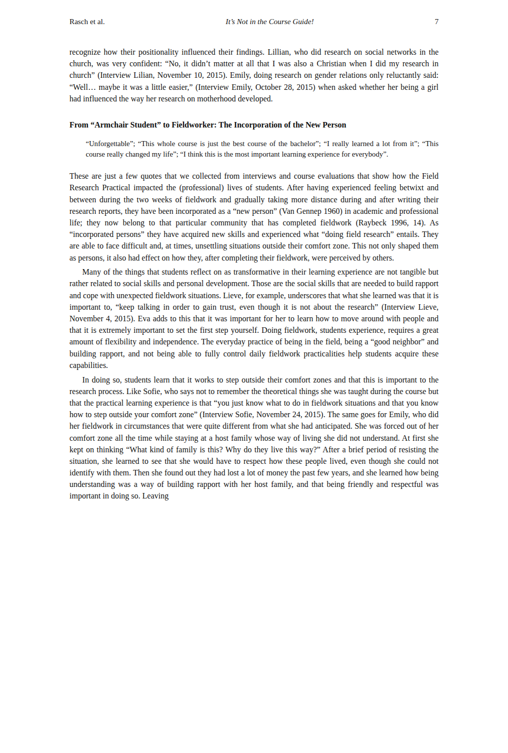Rasch et al. It’s Not in the Course Guide! 7
recognize how their positionality influenced their findings. Lillian, who did research on social networks in the church, was very confident: “No, it didn’t matter at all that I was also a Christian when I did my research in church” (Interview Lilian, November 10, 2015). Emily, doing research on gender relations only reluctantly said: “Well… maybe it was a little easier,” (Interview Emily, October 28, 2015) when asked whether her being a girl had influenced the way her research on motherhood developed.
From “Armchair Student” to Fieldworker: The Incorporation of the New Person
“Unforgettable”; “This whole course is just the best course of the bachelor”; “I really learned a lot from it”; “This course really changed my life”; “I think this is the most important learning experience for everybody”.
These are just a few quotes that we collected from interviews and course evaluations that show how the Field Research Practical impacted the (professional) lives of students. After having experienced feeling betwixt and between during the two weeks of fieldwork and gradually taking more distance during and after writing their research reports, they have been incorporated as a “new person” (Van Gennep 1960) in academic and professional life; they now belong to that particular community that has completed fieldwork (Raybeck 1996, 14). As “incorporated persons” they have acquired new skills and experienced what “doing field research” entails. They are able to face difficult and, at times, unsettling situations outside their comfort zone. This not only shaped them as persons, it also had effect on how they, after completing their fieldwork, were perceived by others.
Many of the things that students reflect on as transformative in their learning experience are not tangible but rather related to social skills and personal development. Those are the social skills that are needed to build rapport and cope with unexpected fieldwork situations. Lieve, for example, underscores that what she learned was that it is important to, “keep talking in order to gain trust, even though it is not about the research” (Interview Lieve, November 4, 2015). Eva adds to this that it was important for her to learn how to move around with people and that it is extremely important to set the first step yourself. Doing fieldwork, students experience, requires a great amount of flexibility and independence. The everyday practice of being in the field, being a “good neighbor” and building rapport, and not being able to fully control daily fieldwork practicalities help students acquire these capabilities.
In doing so, students learn that it works to step outside their comfort zones and that this is important to the research process. Like Sofie, who says not to remember the theoretical things she was taught during the course but that the practical learning experience is that “you just know what to do in fieldwork situations and that you know how to step outside your comfort zone” (Interview Sofie, November 24, 2015). The same goes for Emily, who did her fieldwork in circumstances that were quite different from what she had anticipated. She was forced out of her comfort zone all the time while staying at a host family whose way of living she did not understand. At first she kept on thinking “What kind of family is this? Why do they live this way?” After a brief period of resisting the situation, she learned to see that she would have to respect how these people lived, even though she could not identify with them. Then she found out they had lost a lot of money the past few years, and she learned how being understanding was a way of building rapport with her host family, and that being friendly and respectful was important in doing so. Leaving